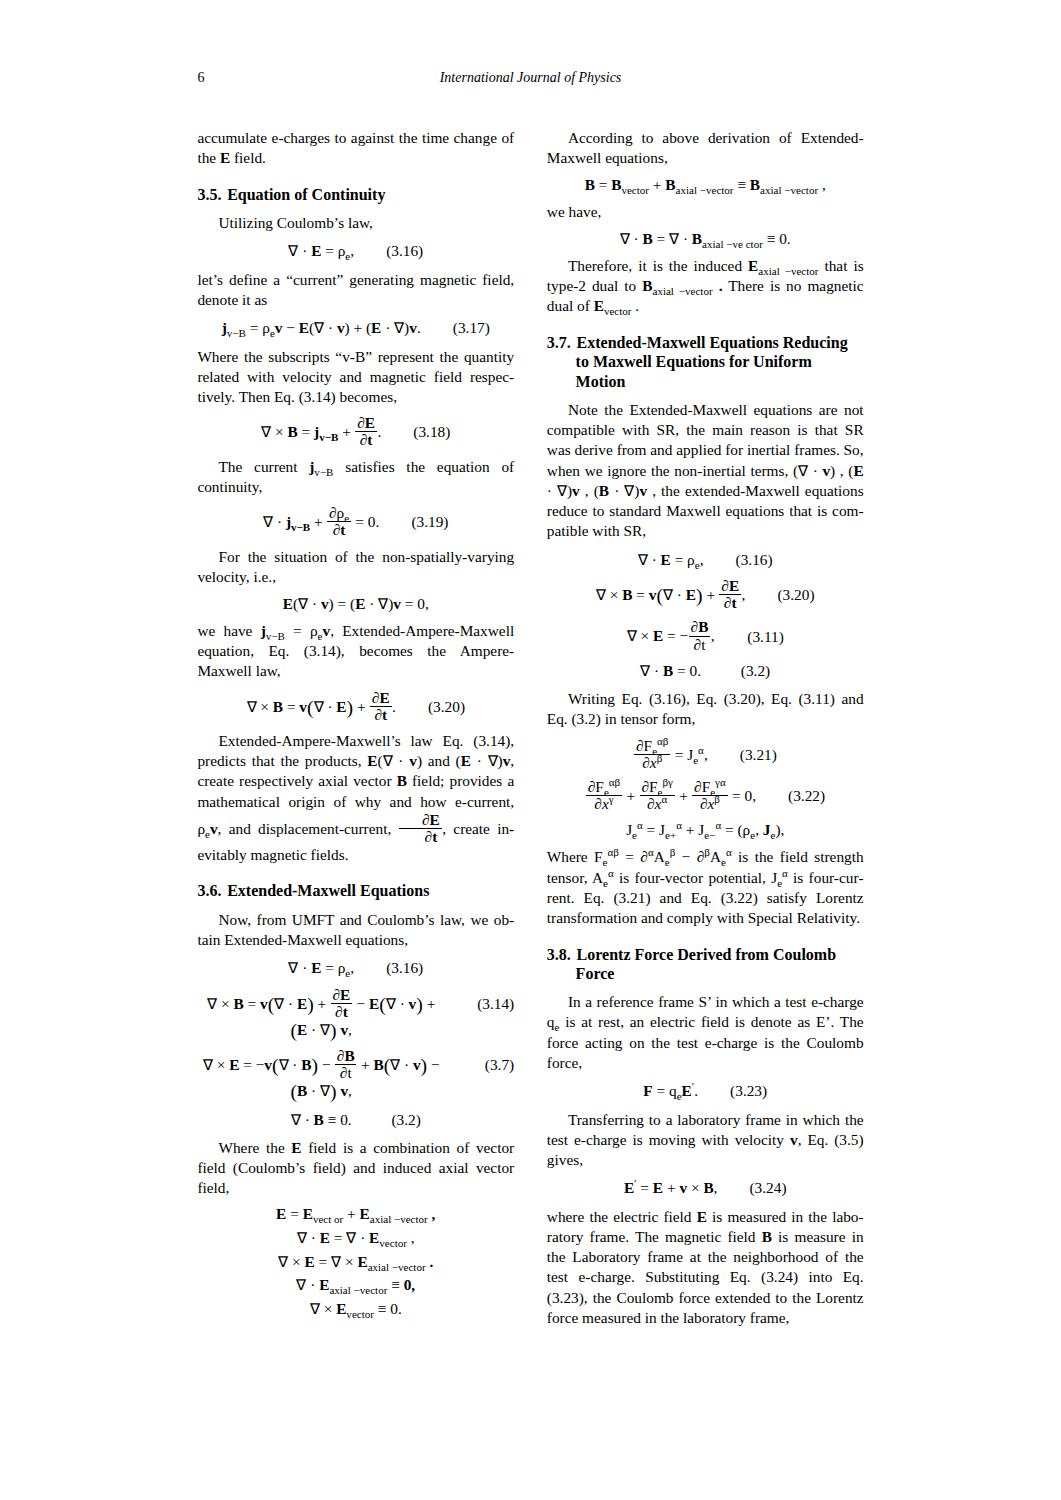6
International Journal of Physics
accumulate e-charges to against the time change of the E field.
3.5. Equation of Continuity
Utilizing Coulomb’s law,
∇ · E = ρe, (3.16)
let’s define a “current” generating magnetic field, denote it as
jv−B = ρev − E(∇ · v) + (E · ∇)v. (3.17)
Where the subscripts “v-B” represent the quantity related with velocity and magnetic field respectively. Then Eq. (3.14) becomes,
∇ × B = jv−B + ∂E∂t. (3.18)
The current jv−B satisfies the equation of continuity,
∇ · jv−B + ∂ρe∂t = 0. (3.19)
For the situation of the non-spatially-varying velocity, i.e.,
E(∇ · v) = (E · ∇)v = 0,
we have jv−B = ρev, Extended-Ampere-Maxwell equation, Eq. (3.14), becomes the Ampere-Maxwell law,
∇ × B = v(∇ · E) + ∂E∂t. (3.20)
Extended-Ampere-Maxwell’s law Eq. (3.14), predicts that the products, E(∇ · v) and (E · ∇)v, create respectively axial vector B field; provides a mathematical origin of why and how e-current, ρev, and displacement-current, ∂E∂t, create inevitably magnetic fields.
3.6. Extended-Maxwell Equations
Now, from UMFT and Coulomb’s law, we obtain Extended-Maxwell equations,
∇ · E = ρe, (3.16)
∇ × B = v(∇ · E) + ∂E∂t − E(∇ · v) + (E · ∇) v, (3.14)
∇ × E = −v(∇ · B) − ∂B∂t + B(∇ · v) − (B · ∇) v, (3.7)
∇ · B ≡ 0. (3.2)
Where the E field is a combination of vector field (Coulomb’s field) and induced axial vector field,
E = Evect or + Eaxial −vector ,
∇ · E = ∇ · Evector ,
∇ × E = ∇ × Eaxial −vector .
∇ · Eaxial −vector ≡ 0,
∇ × Evector ≡ 0.
According to above derivation of Extended-Maxwell equations,
B = Bvector + Baxial −vector ≡ Baxial −vector ,
we have,
∇ · B = ∇ · Baxial −ve ctor ≡ 0.
Therefore, it is the induced Eaxial −vector that is type-2 dual to Baxial −vector . There is no magnetic dual of Evector .
3.7. Extended-Maxwell Equations Reducingto Maxwell Equations for Uniform Motion
Note the Extended-Maxwell equations are not compatible with SR, the main reason is that SR was derive from and applied for inertial frames. So, when we ignore the non-inertial terms, (∇ · v) , (E · ∇)v , (B · ∇)v , the extended-Maxwell equations reduce to standard Maxwell equations that is compatible with SR,
∇ · E = ρe, (3.16)
∇ × B = v(∇ · E) + ∂E∂t, (3.20)
∇ × E = −∂B∂t, (3.11)
∇ · B = 0. (3.2)
Writing Eq. (3.16), Eq. (3.20), Eq. (3.11) and Eq. (3.2) in tensor form,
∂Feαβ∂xβ = Jeα, (3.21)
∂Feαβ∂xγ + ∂Feβγ∂xα + ∂Feγα∂xβ = 0, (3.22)
Jeα = Je+α + Je−α = (ρe, Je),
Where Feαβ = ∂αAeβ − ∂βAeα is the field strength tensor, Aeα is four-vector potential, Jeα is four-current. Eq. (3.21) and Eq. (3.22) satisfy Lorentz transformation and comply with Special Relativity.
3.8. Lorentz Force Derived from CoulombForce
In a reference frame S’ in which a test e-charge qe is at rest, an electric field is denote as E’. The force acting on the test e-charge is the Coulomb force,
F = qeE′. (3.23)
Transferring to a laboratory frame in which the test e-charge is moving with velocity v, Eq. (3.5) gives,
E′ = E + v × B, (3.24)
where the electric field E is measured in the laboratory frame. The magnetic field B is measure in the Laboratory frame at the neighborhood of the test e-charge. Substituting Eq. (3.24) into Eq. (3.23), the Coulomb force extended to the Lorentz force measured in the laboratory frame,